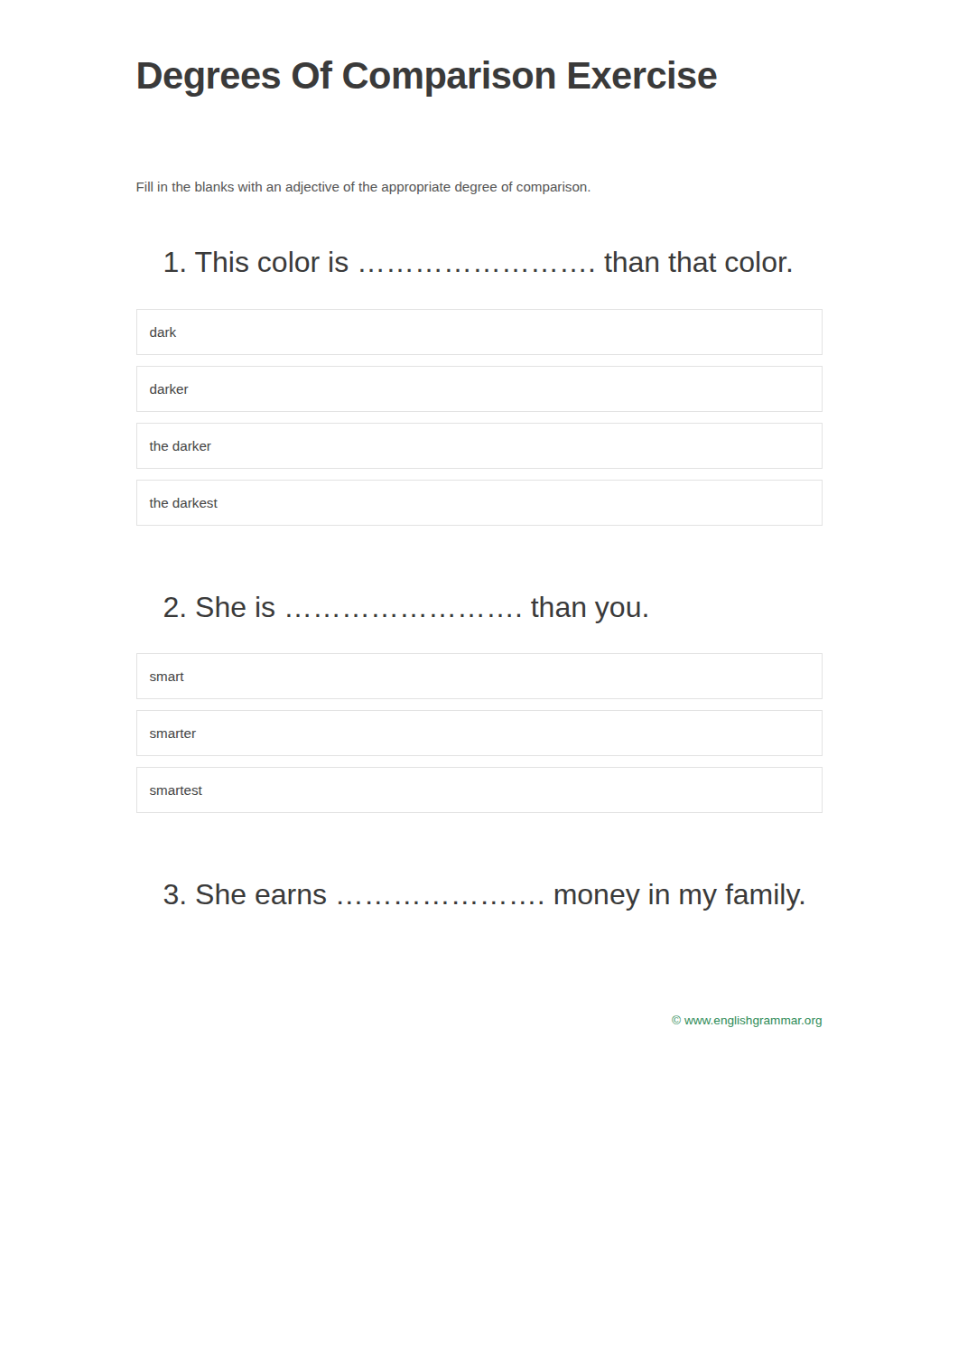Degrees Of Comparison Exercise
Fill in the blanks with an adjective of the appropriate degree of comparison.
1. This color is ……………………. than that color.
dark
darker
the darker
the darkest
2. She is ……………………. than you.
smart
smarter
smartest
3. She earns …………………. money in my family.
© www.englishgrammar.org